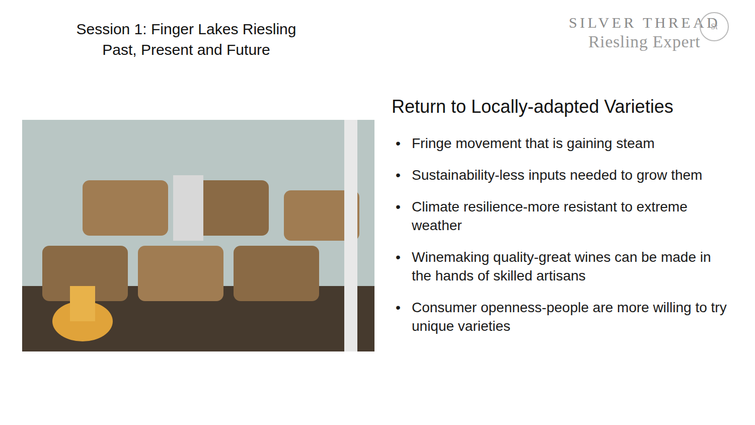Session 1: Finger Lakes Riesling
Past, Present and Future
SILVER THREAD
Riesling Expert
St
Return to Locally-adapted Varieties
Fringe movement that is gaining steam
Sustainability-less inputs needed to grow them
Climate resilience-more resistant to extreme weather
Winemaking quality-great wines can be made in the hands of skilled artisans
Consumer openness-people are more willing to try unique varieties